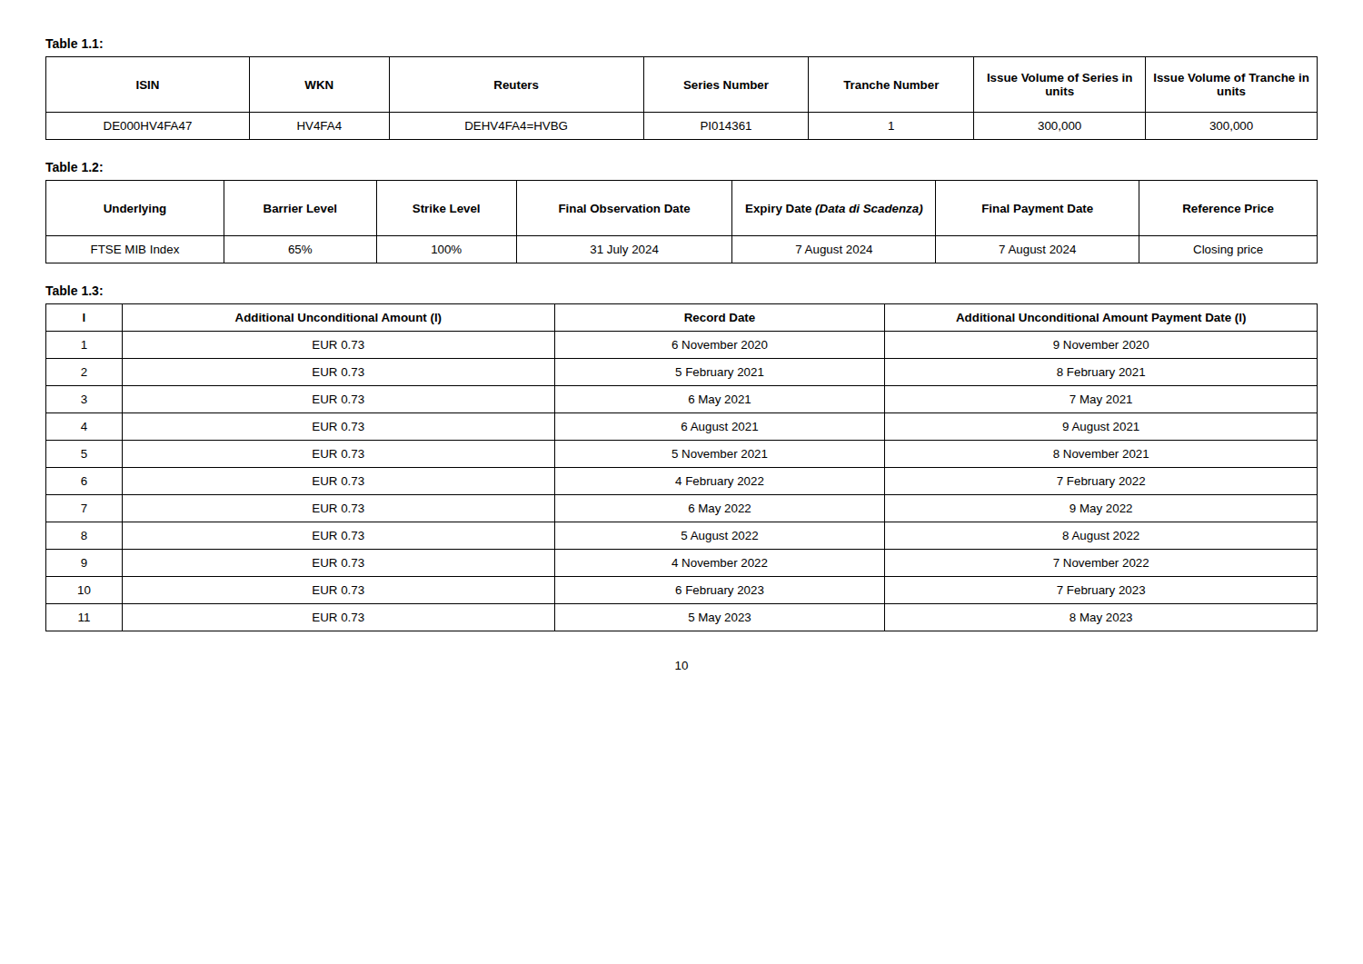Table 1.1:
| ISIN | WKN | Reuters | Series Number | Tranche Number | Issue Volume of Series in units | Issue Volume of Tranche in units |
| --- | --- | --- | --- | --- | --- | --- |
| DE000HV4FA47 | HV4FA4 | DEHV4FA4=HVBG | PI014361 | 1 | 300,000 | 300,000 |
Table 1.2:
| Underlying | Barrier Level | Strike Level | Final Observation Date | Expiry Date (Data di Scadenza) | Final Payment Date | Reference Price |
| --- | --- | --- | --- | --- | --- | --- |
| FTSE MIB Index | 65% | 100% | 31 July 2024 | 7 August 2024 | 7 August 2024 | Closing price |
Table 1.3:
| l | Additional Unconditional Amount (l) | Record Date | Additional Unconditional Amount Payment Date (l) |
| --- | --- | --- | --- |
| 1 | EUR 0.73 | 6 November 2020 | 9 November 2020 |
| 2 | EUR 0.73 | 5 February 2021 | 8 February 2021 |
| 3 | EUR 0.73 | 6 May 2021 | 7 May 2021 |
| 4 | EUR 0.73 | 6 August 2021 | 9 August 2021 |
| 5 | EUR 0.73 | 5 November 2021 | 8 November 2021 |
| 6 | EUR 0.73 | 4 February 2022 | 7 February 2022 |
| 7 | EUR 0.73 | 6 May 2022 | 9 May 2022 |
| 8 | EUR 0.73 | 5 August 2022 | 8 August 2022 |
| 9 | EUR 0.73 | 4 November 2022 | 7 November 2022 |
| 10 | EUR 0.73 | 6 February 2023 | 7 February 2023 |
| 11 | EUR 0.73 | 5 May 2023 | 8 May 2023 |
10